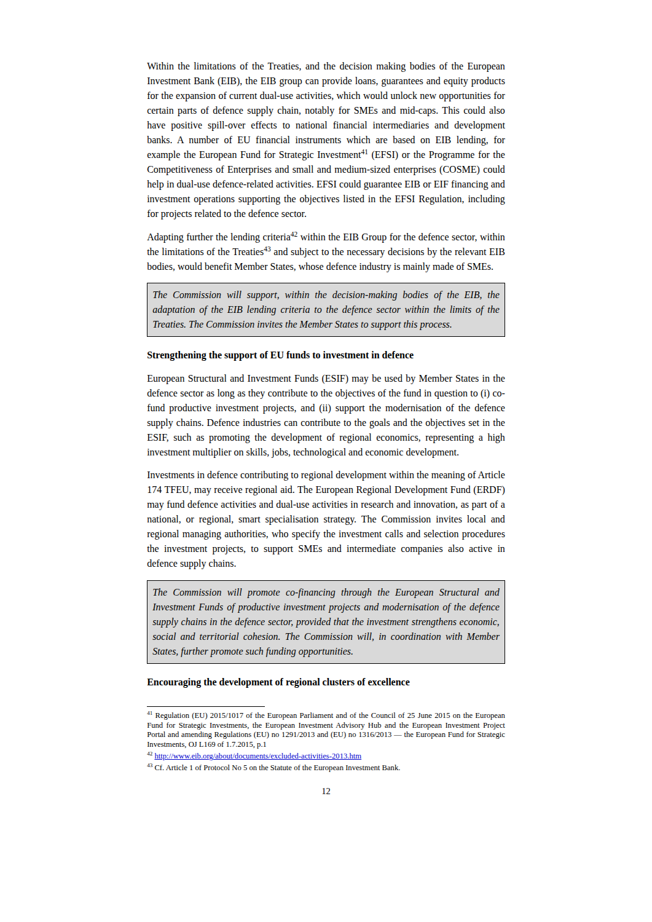Within the limitations of the Treaties, and the decision making bodies of the European Investment Bank (EIB), the EIB group can provide loans, guarantees and equity products for the expansion of current dual-use activities, which would unlock new opportunities for certain parts of defence supply chain, notably for SMEs and mid-caps. This could also have positive spill-over effects to national financial intermediaries and development banks. A number of EU financial instruments which are based on EIB lending, for example the European Fund for Strategic Investment41 (EFSI) or the Programme for the Competitiveness of Enterprises and small and medium-sized enterprises (COSME) could help in dual-use defence-related activities. EFSI could guarantee EIB or EIF financing and investment operations supporting the objectives listed in the EFSI Regulation, including for projects related to the defence sector.
Adapting further the lending criteria42 within the EIB Group for the defence sector, within the limitations of the Treaties43 and subject to the necessary decisions by the relevant EIB bodies, would benefit Member States, whose defence industry is mainly made of SMEs.
The Commission will support, within the decision-making bodies of the EIB, the adaptation of the EIB lending criteria to the defence sector within the limits of the Treaties. The Commission invites the Member States to support this process.
Strengthening the support of EU funds to investment in defence
European Structural and Investment Funds (ESIF) may be used by Member States in the defence sector as long as they contribute to the objectives of the fund in question to (i) co-fund productive investment projects, and (ii) support the modernisation of the defence supply chains. Defence industries can contribute to the goals and the objectives set in the ESIF, such as promoting the development of regional economics, representing a high investment multiplier on skills, jobs, technological and economic development.
Investments in defence contributing to regional development within the meaning of Article 174 TFEU, may receive regional aid. The European Regional Development Fund (ERDF) may fund defence activities and dual-use activities in research and innovation, as part of a national, or regional, smart specialisation strategy. The Commission invites local and regional managing authorities, who specify the investment calls and selection procedures the investment projects, to support SMEs and intermediate companies also active in defence supply chains.
The Commission will promote co-financing through the European Structural and Investment Funds of productive investment projects and modernisation of the defence supply chains in the defence sector, provided that the investment strengthens economic, social and territorial cohesion. The Commission will, in coordination with Member States, further promote such funding opportunities.
Encouraging the development of regional clusters of excellence
41 Regulation (EU) 2015/1017 of the European Parliament and of the Council of 25 June 2015 on the European Fund for Strategic Investments, the European Investment Advisory Hub and the European Investment Project Portal and amending Regulations (EU) no 1291/2013 and (EU) no 1316/2013 — the European Fund for Strategic Investments, OJ L169 of 1.7.2015, p.1
42 http://www.eib.org/about/documents/excluded-activities-2013.htm
43 Cf. Article 1 of Protocol No 5 on the Statute of the European Investment Bank.
12